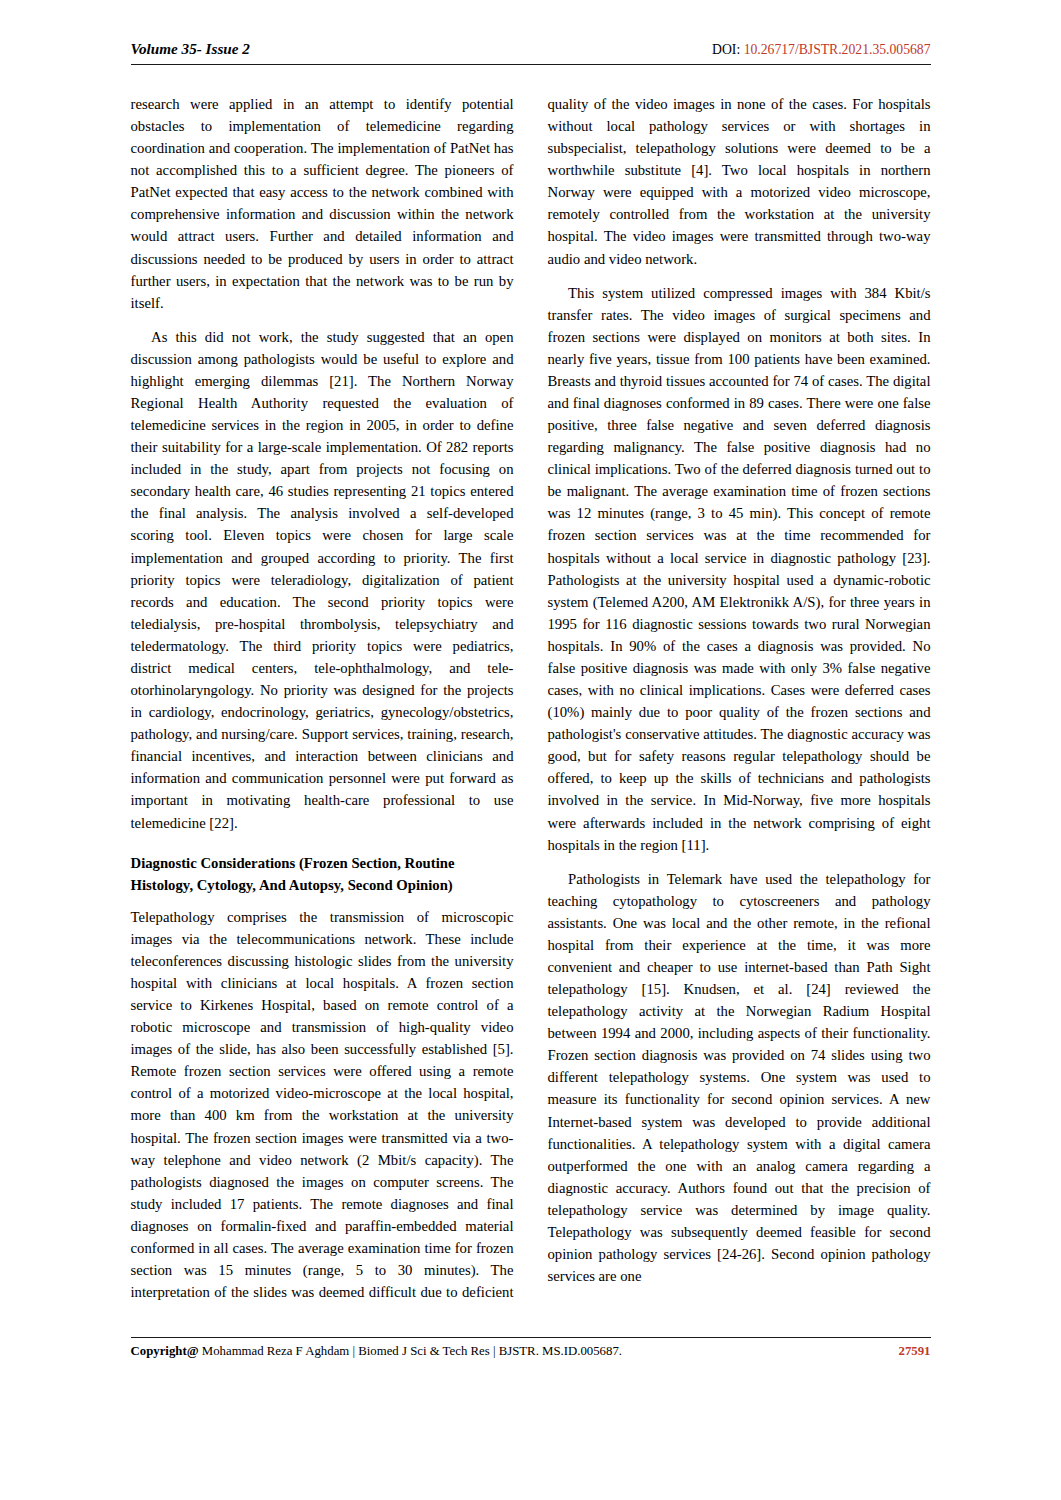Volume 35- Issue 2
DOI: 10.26717/BJSTR.2021.35.005687
research were applied in an attempt to identify potential obstacles to implementation of telemedicine regarding coordination and cooperation. The implementation of PatNet has not accomplished this to a sufficient degree. The pioneers of PatNet expected that easy access to the network combined with comprehensive information and discussion within the network would attract users. Further and detailed information and discussions needed to be produced by users in order to attract further users, in expectation that the network was to be run by itself.
As this did not work, the study suggested that an open discussion among pathologists would be useful to explore and highlight emerging dilemmas [21]. The Northern Norway Regional Health Authority requested the evaluation of telemedicine services in the region in 2005, in order to define their suitability for a large-scale implementation. Of 282 reports included in the study, apart from projects not focusing on secondary health care, 46 studies representing 21 topics entered the final analysis. The analysis involved a self-developed scoring tool. Eleven topics were chosen for large scale implementation and grouped according to priority. The first priority topics were teleradiology, digitalization of patient records and education. The second priority topics were teledialysis, pre-hospital thrombolysis, telepsychiatry and teledermatology. The third priority topics were pediatrics, district medical centers, tele-ophthalmology, and tele-otorhinolaryngology. No priority was designed for the projects in cardiology, endocrinology, geriatrics, gynecology/obstetrics, pathology, and nursing/care. Support services, training, research, financial incentives, and interaction between clinicians and information and communication personnel were put forward as important in motivating health-care professional to use telemedicine [22].
Diagnostic Considerations (Frozen Section, Routine Histology, Cytology, And Autopsy, Second Opinion)
Telepathology comprises the transmission of microscopic images via the telecommunications network. These include teleconferences discussing histologic slides from the university hospital with clinicians at local hospitals. A frozen section service to Kirkenes Hospital, based on remote control of a robotic microscope and transmission of high-quality video images of the slide, has also been successfully established [5]. Remote frozen section services were offered using a remote control of a motorized video-microscope at the local hospital, more than 400 km from the workstation at the university hospital. The frozen section images were transmitted via a two-way telephone and video network (2 Mbit/s capacity). The pathologists diagnosed the images on computer screens. The study included 17 patients. The remote diagnoses and final diagnoses on formalin-fixed and paraffin-embedded material conformed in all cases. The average examination time for frozen section was 15 minutes (range, 5 to 30 minutes). The interpretation of the slides was deemed difficult due to deficient quality of the video images in none of the cases. For hospitals without local pathology services or with shortages in subspecialist, telepathology solutions were deemed to be a worthwhile substitute [4]. Two local hospitals in northern Norway were equipped with a motorized video microscope, remotely controlled from the workstation at the university hospital. The video images were transmitted through two-way audio and video network.
This system utilized compressed images with 384 Kbit/s transfer rates. The video images of surgical specimens and frozen sections were displayed on monitors at both sites. In nearly five years, tissue from 100 patients have been examined. Breasts and thyroid tissues accounted for 74 of cases. The digital and final diagnoses conformed in 89 cases. There were one false positive, three false negative and seven deferred diagnosis regarding malignancy. The false positive diagnosis had no clinical implications. Two of the deferred diagnosis turned out to be malignant. The average examination time of frozen sections was 12 minutes (range, 3 to 45 min). This concept of remote frozen section services was at the time recommended for hospitals without a local service in diagnostic pathology [23]. Pathologists at the university hospital used a dynamic-robotic system (Telemed A200, AM Elektronikk A/S), for three years in 1995 for 116 diagnostic sessions towards two rural Norwegian hospitals. In 90% of the cases a diagnosis was provided. No false positive diagnosis was made with only 3% false negative cases, with no clinical implications. Cases were deferred cases (10%) mainly due to poor quality of the frozen sections and pathologist's conservative attitudes. The diagnostic accuracy was good, but for safety reasons regular telepathology should be offered, to keep up the skills of technicians and pathologists involved in the service. In Mid-Norway, five more hospitals were afterwards included in the network comprising of eight hospitals in the region [11].
Pathologists in Telemark have used the telepathology for teaching cytopathology to cytoscreeners and pathology assistants. One was local and the other remote, in the refional hospital from their experience at the time, it was more convenient and cheaper to use internet-based than Path Sight telepathology [15]. Knudsen, et al. [24] reviewed the telepathology activity at the Norwegian Radium Hospital between 1994 and 2000, including aspects of their functionality. Frozen section diagnosis was provided on 74 slides using two different telepathology systems. One system was used to measure its functionality for second opinion services. A new Internet-based system was developed to provide additional functionalities. A telepathology system with a digital camera outperformed the one with an analog camera regarding a diagnostic accuracy. Authors found out that the precision of telepathology service was determined by image quality. Telepathology was subsequently deemed feasible for second opinion pathology services [24-26]. Second opinion pathology services are one
Copyright@ Mohammad Reza F Aghdam | Biomed J Sci & Tech Res | BJSTR. MS.ID.005687.
27591